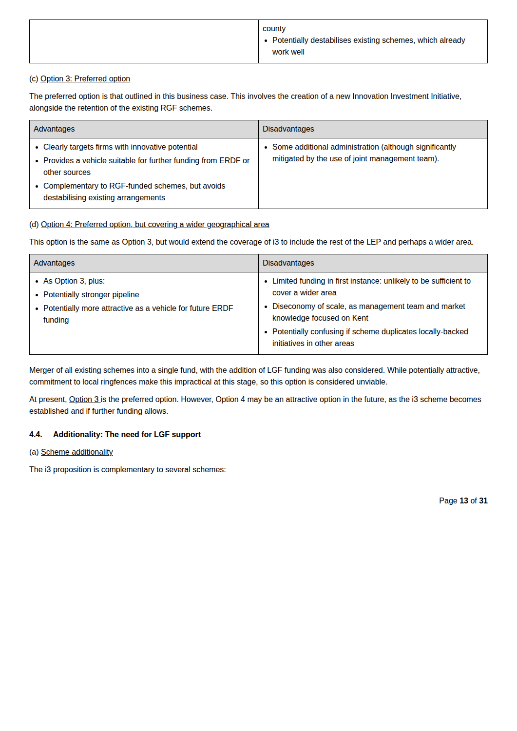| | county Potentially destabilises existing schemes, which already work well |
(c) Option 3: Preferred option
The preferred option is that outlined in this business case. This involves the creation of a new Innovation Investment Initiative, alongside the retention of the existing RGF schemes.
| Advantages | Disadvantages |
| --- | --- |
| Clearly targets firms with innovative potential Provides a vehicle suitable for further funding from ERDF or other sources Complementary to RGF-funded schemes, but avoids destabilising existing arrangements | Some additional administration (although significantly mitigated by the use of joint management team). |
(d) Option 4: Preferred option, but covering a wider geographical area
This option is the same as Option 3, but would extend the coverage of i3 to include the rest of the LEP and perhaps a wider area.
| Advantages | Disadvantages |
| --- | --- |
| As Option 3, plus: Potentially stronger pipeline Potentially more attractive as a vehicle for future ERDF funding | Limited funding in first instance: unlikely to be sufficient to cover a wider area Diseconomy of scale, as management team and market knowledge focused on Kent Potentially confusing if scheme duplicates locally-backed initiatives in other areas |
Merger of all existing schemes into a single fund, with the addition of LGF funding was also considered. While potentially attractive, commitment to local ringfences make this impractical at this stage, so this option is considered unviable.
At present, Option 3 is the preferred option. However, Option 4 may be an attractive option in the future, as the i3 scheme becomes established and if further funding allows.
4.4. Additionality: The need for LGF support
(a) Scheme additionality
The i3 proposition is complementary to several schemes:
Page 13 of 31